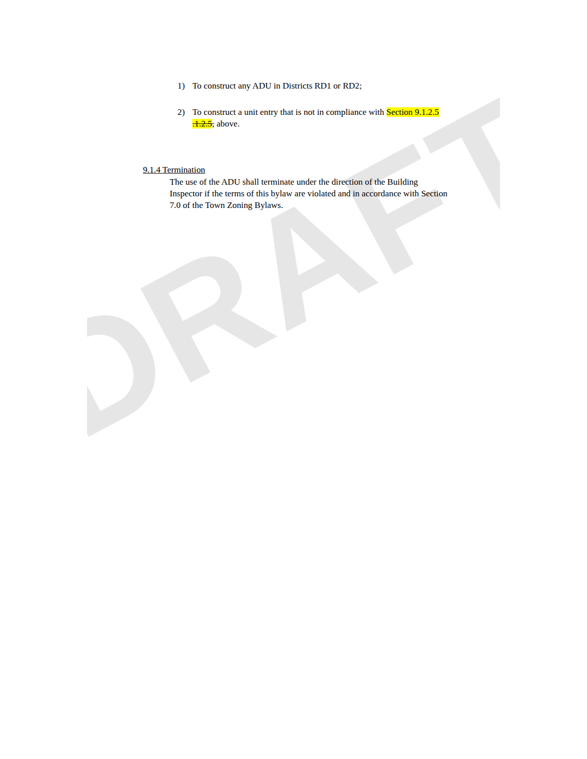DRAFT
1) To construct any ADU in Districts RD1 or RD2;
2) To construct a unit entry that is not in compliance with Section 9.1.2.5 .1.2.5, above.
9.1.4 Termination
The use of the ADU shall terminate under the direction of the Building Inspector if the terms of this bylaw are violated and in accordance with Section 7.0 of the Town Zoning Bylaws.